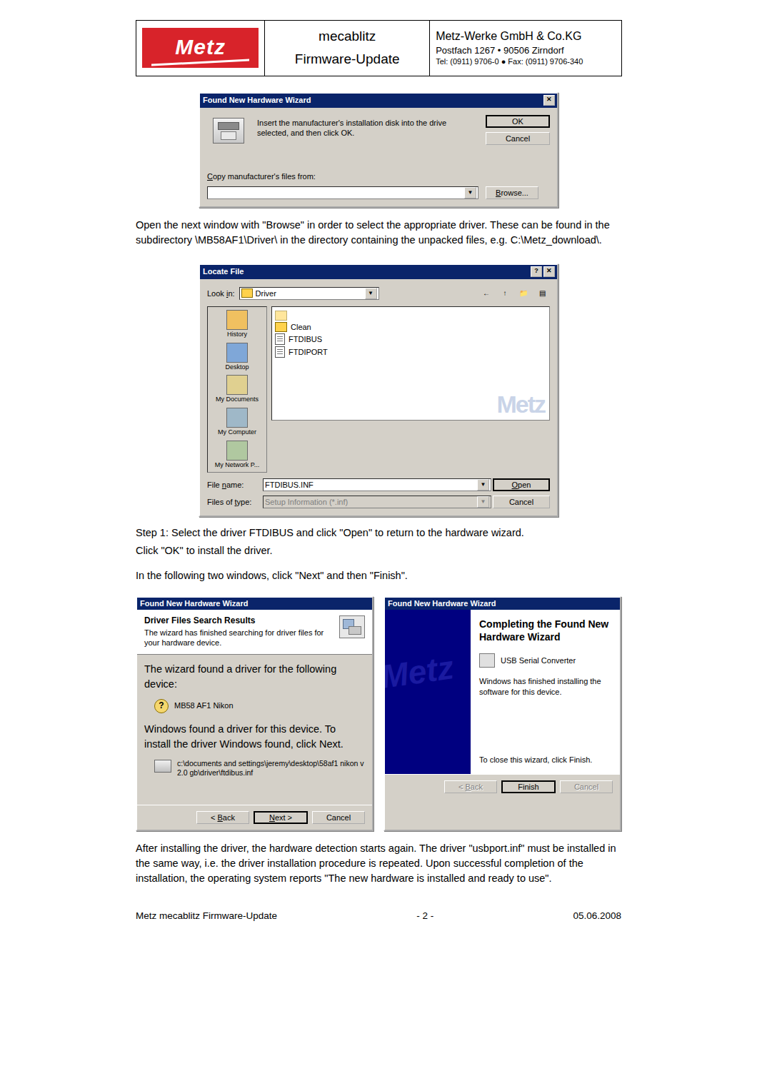Metz
mecablitz
Firmware-Update
Metz-Werke GmbH & Co.KG
Postfach 1267 • 90506 Zirndorf
Tel: (0911) 9706-0 ● Fax: (0911) 9706-340
Found New Hardware Wizard ✕
Insert the manufacturer's installation disk into the drive selected, and then click OK.
OK Cancel
Copy manufacturer's files from:
▼
Browse...
Open the next window with "Browse" in order to select the appropriate driver. These can be found in the subdirectory \MB58AF1\Driver\ in the directory containing the unpacked files, e.g. C:\Metz_download\.
Locate File ?✕
Look in:
Driver ▼
← ↑ 📁 ▤
History
Desktop
My Documents
My Computer
My Network P...
Clean
FTDIBUS
FTDIPORT
Metz
File name:
FTDIBUS.INF▼
Open Files of type:
Setup Information (*.inf)▼
Cancel
Step 1: Select the driver FTDIBUS and click "Open" to return to the hardware wizard.
Click "OK" to install the driver.
In the following two windows, click "Next" and then "Finish".
Found New Hardware Wizard
Driver Files Search Results
The wizard has finished searching for driver files for your hardware device.
The wizard found a driver for the following device:
? MB58 AF1 Nikon
Windows found a driver for this device. To install the driver Windows found, click Next.
c:\documents and settings\jeremy\desktop\58af1 nikon v2.0 gb\driver\ftdibus.inf
< Back Next > Cancel
Found New Hardware Wizard
Completing the Found New
Hardware Wizard
USB Serial Converter
Windows has finished installing the software for this device.
To close this wizard, click Finish.
< Back Finish Cancel
After installing the driver, the hardware detection starts again. The driver "usbport.inf" must be installed in the same way, i.e. the driver installation procedure is repeated. Upon successful completion of the installation, the operating system reports "The new hardware is installed and ready to use".
Metz mecablitz Firmware-Update
- 2 -
05.06.2008